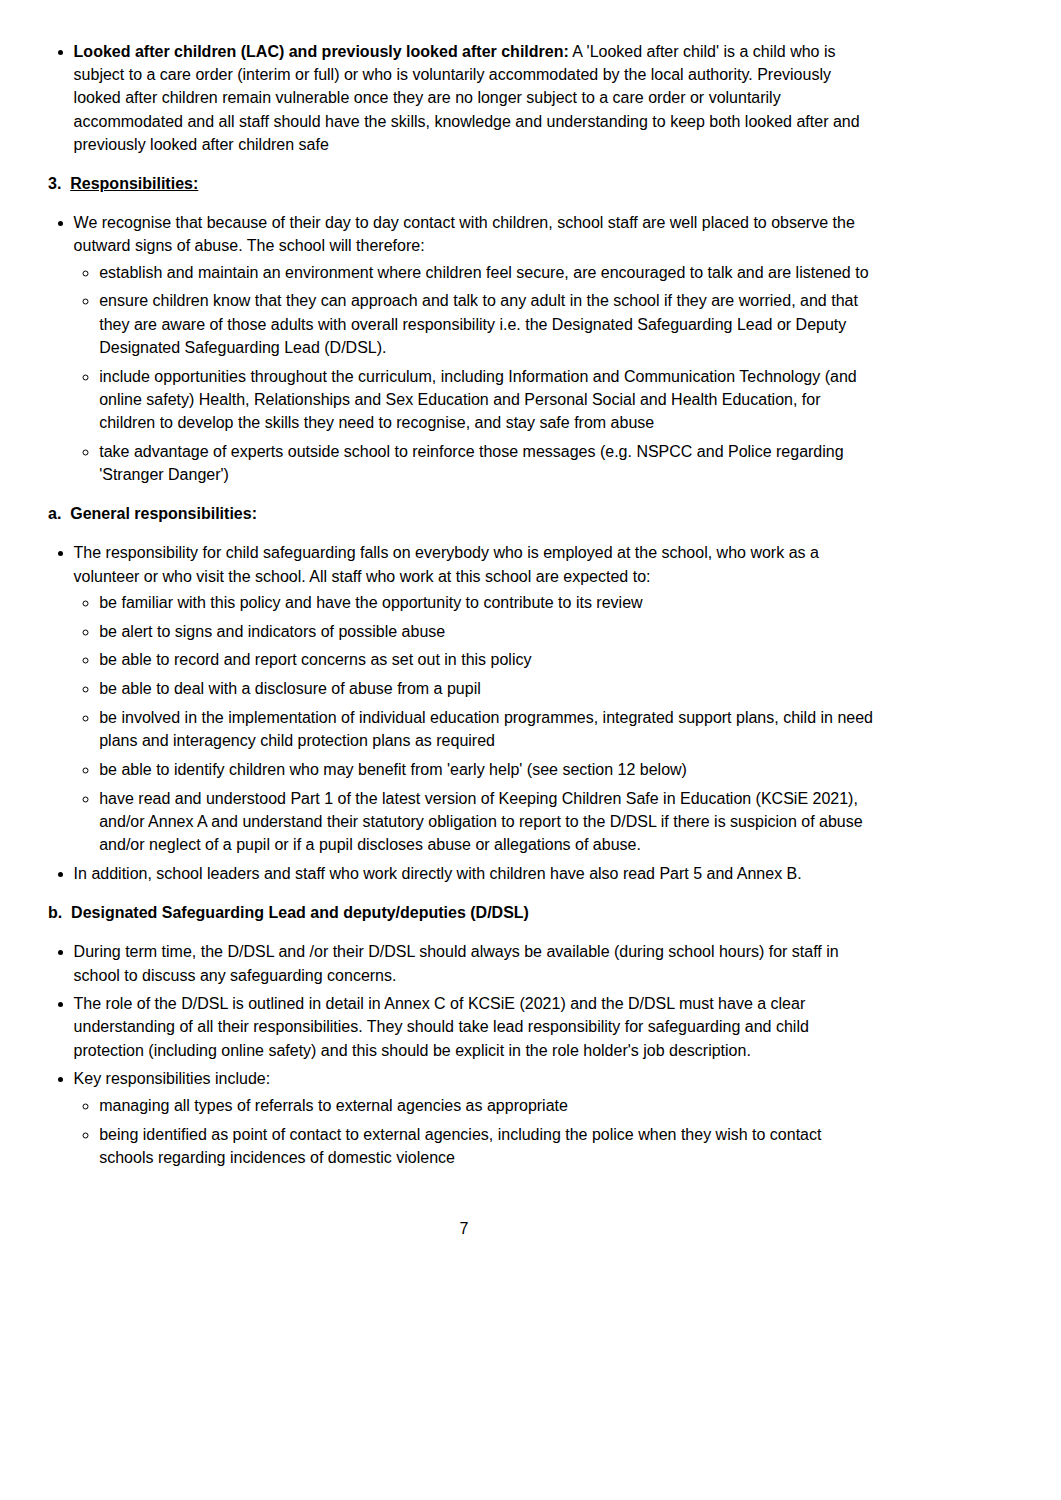Looked after children (LAC) and previously looked after children: A 'Looked after child' is a child who is subject to a care order (interim or full) or who is voluntarily accommodated by the local authority. Previously looked after children remain vulnerable once they are no longer subject to a care order or voluntarily accommodated and all staff should have the skills, knowledge and understanding to keep both looked after and previously looked after children safe
3. Responsibilities:
We recognise that because of their day to day contact with children, school staff are well placed to observe the outward signs of abuse. The school will therefore:
establish and maintain an environment where children feel secure, are encouraged to talk and are listened to
ensure children know that they can approach and talk to any adult in the school if they are worried, and that they are aware of those adults with overall responsibility i.e. the Designated Safeguarding Lead or Deputy Designated Safeguarding Lead (D/DSL).
include opportunities throughout the curriculum, including Information and Communication Technology (and online safety) Health, Relationships and Sex Education and Personal Social and Health Education, for children to develop the skills they need to recognise, and stay safe from abuse
take advantage of experts outside school to reinforce those messages (e.g. NSPCC and Police regarding 'Stranger Danger')
a. General responsibilities:
The responsibility for child safeguarding falls on everybody who is employed at the school, who work as a volunteer or who visit the school. All staff who work at this school are expected to:
be familiar with this policy and have the opportunity to contribute to its review
be alert to signs and indicators of possible abuse
be able to record and report concerns as set out in this policy
be able to deal with a disclosure of abuse from a pupil
be involved in the implementation of individual education programmes, integrated support plans, child in need plans and interagency child protection plans as required
be able to identify children who may benefit from 'early help' (see section 12 below)
have read and understood Part 1 of the latest version of Keeping Children Safe in Education (KCSiE 2021), and/or Annex A and understand their statutory obligation to report to the D/DSL if there is suspicion of abuse and/or neglect of a pupil or if a pupil discloses abuse or allegations of abuse.
In addition, school leaders and staff who work directly with children have also read Part 5 and Annex B.
b. Designated Safeguarding Lead and deputy/deputies (D/DSL)
During term time, the D/DSL and /or their D/DSL should always be available (during school hours) for staff in school to discuss any safeguarding concerns.
The role of the D/DSL is outlined in detail in Annex C of KCSiE (2021) and the D/DSL must have a clear understanding of all their responsibilities. They should take lead responsibility for safeguarding and child protection (including online safety) and this should be explicit in the role holder's job description.
Key responsibilities include:
managing all types of referrals to external agencies as appropriate
being identified as point of contact to external agencies, including the police when they wish to contact schools regarding incidences of domestic violence
7